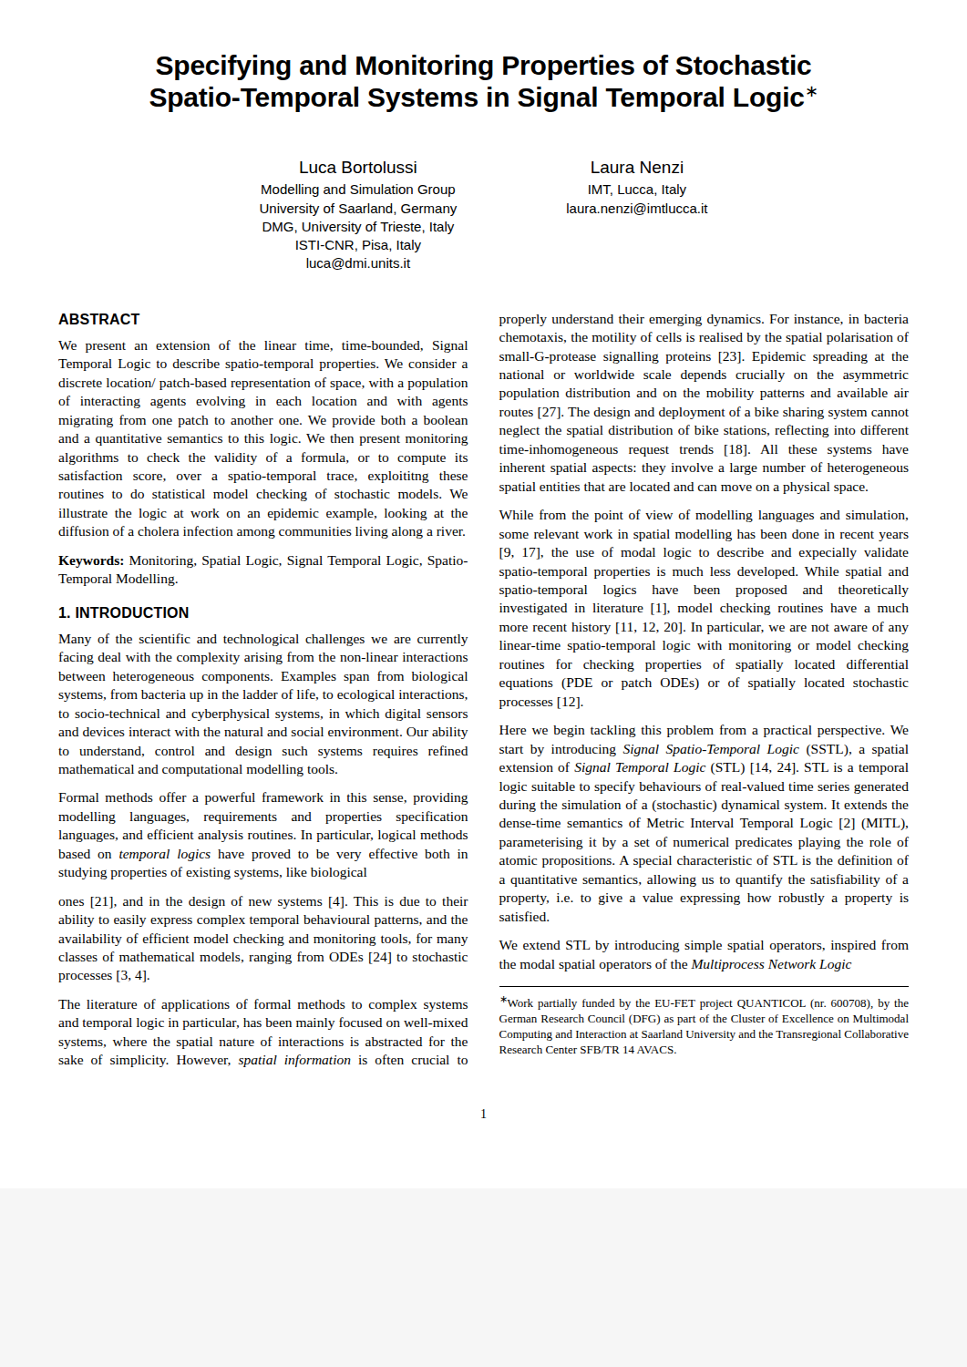Specifying and Monitoring Properties of Stochastic
Spatio-Temporal Systems in Signal Temporal Logic∗
Luca Bortolussi
Modelling and Simulation Group
University of Saarland, Germany
DMG, University of Trieste, Italy
ISTI-CNR, Pisa, Italy
luca@dmi.units.it
Laura Nenzi
IMT, Lucca, Italy
laura.nenzi@imtlucca.it
ABSTRACT
We present an extension of the linear time, time-bounded, Signal Temporal Logic to describe spatio-temporal properties. We consider a discrete location/ patch-based representation of space, with a population of interacting agents evolving in each location and with agents migrating from one patch to another one. We provide both a boolean and a quantitative semantics to this logic. We then present monitoring algorithms to check the validity of a formula, or to compute its satisfaction score, over a spatio-temporal trace, exploititng these routines to do statistical model checking of stochastic models. We illustrate the logic at work on an epidemic example, looking at the diffusion of a cholera infection among communities living along a river.
Keywords: Monitoring, Spatial Logic, Signal Temporal Logic, Spatio-Temporal Modelling.
1. INTRODUCTION
Many of the scientific and technological challenges we are currently facing deal with the complexity arising from the non-linear interactions between heterogeneous components. Examples span from biological systems, from bacteria up in the ladder of life, to ecological interactions, to socio-technical and cyberphysical systems, in which digital sensors and devices interact with the natural and social environment. Our ability to understand, control and design such systems requires refined mathematical and computational modelling tools.
Formal methods offer a powerful framework in this sense, providing modelling languages, requirements and properties specification languages, and efficient analysis routines. In particular, logical methods based on temporal logics have proved to be very effective both in studying properties of existing systems, like biological
ones [21], and in the design of new systems [4]. This is due to their ability to easily express complex temporal behavioural patterns, and the availability of efficient model checking and monitoring tools, for many classes of mathematical models, ranging from ODEs [24] to stochastic processes [3, 4].
The literature of applications of formal methods to complex systems and temporal logic in particular, has been mainly focused on well-mixed systems, where the spatial nature of interactions is abstracted for the sake of simplicity. However, spatial information is often crucial to properly understand their emerging dynamics. For instance, in bacteria chemotaxis, the motility of cells is realised by the spatial polarisation of small-G-protease signalling proteins [23]. Epidemic spreading at the national or worldwide scale depends crucially on the asymmetric population distribution and on the mobility patterns and available air routes [27]. The design and deployment of a bike sharing system cannot neglect the spatial distribution of bike stations, reflecting into different time-inhomogeneous request trends [18]. All these systems have inherent spatial aspects: they involve a large number of heterogeneous spatial entities that are located and can move on a physical space.
While from the point of view of modelling languages and simulation, some relevant work in spatial modelling has been done in recent years [9, 17], the use of modal logic to describe and expecially validate spatio-temporal properties is much less developed. While spatial and spatio-temporal logics have been proposed and theoretically investigated in literature [1], model checking routines have a much more recent history [11, 12, 20]. In particular, we are not aware of any linear-time spatio-temporal logic with monitoring or model checking routines for checking properties of spatially located differential equations (PDE or patch ODEs) or of spatially located stochastic processes [12].
Here we begin tackling this problem from a practical perspective. We start by introducing Signal Spatio-Temporal Logic (SSTL), a spatial extension of Signal Temporal Logic (STL) [14, 24]. STL is a temporal logic suitable to specify behaviours of real-valued time series generated during the simulation of a (stochastic) dynamical system. It extends the dense-time semantics of Metric Interval Temporal Logic [2] (MITL), parameterising it by a set of numerical predicates playing the role of atomic propositions. A special characteristic of STL is the definition of a quantitative semantics, allowing us to quantify the satisfiability of a property, i.e. to give a value expressing how robustly a property is satisfied.
We extend STL by introducing simple spatial operators, inspired from the modal spatial operators of the Multiprocess Network Logic
∗Work partially funded by the EU-FET project QUANTICOL (nr. 600708), by the German Research Council (DFG) as part of the Cluster of Excellence on Multimodal Computing and Interaction at Saarland University and the Transregional Collaborative Research Center SFB/TR 14 AVACS.
1